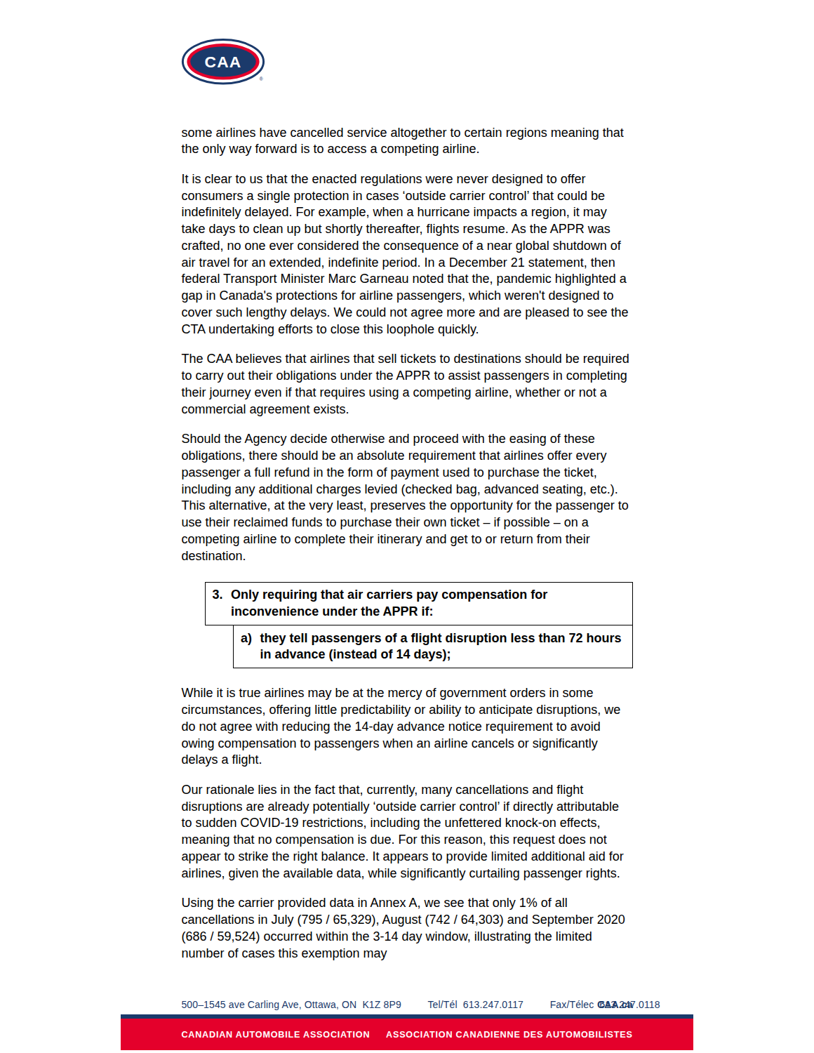CAA ®
some airlines have cancelled service altogether to certain regions meaning that the only way forward is to access a competing airline.
It is clear to us that the enacted regulations were never designed to offer consumers a single protection in cases ‘outside carrier control’ that could be indefinitely delayed. For example, when a hurricane impacts a region, it may take days to clean up but shortly thereafter, flights resume. As the APPR was crafted, no one ever considered the consequence of a near global shutdown of air travel for an extended, indefinite period. In a December 21 statement, then federal Transport Minister Marc Garneau noted that the, pandemic highlighted a gap in Canada's protections for airline passengers, which weren't designed to cover such lengthy delays. We could not agree more and are pleased to see the CTA undertaking efforts to close this loophole quickly.
The CAA believes that airlines that sell tickets to destinations should be required to carry out their obligations under the APPR to assist passengers in completing their journey even if that requires using a competing airline, whether or not a commercial agreement exists.
Should the Agency decide otherwise and proceed with the easing of these obligations, there should be an absolute requirement that airlines offer every passenger a full refund in the form of payment used to purchase the ticket, including any additional charges levied (checked bag, advanced seating, etc.). This alternative, at the very least, preserves the opportunity for the passenger to use their reclaimed funds to purchase their own ticket – if possible – on a competing airline to complete their itinerary and get to or return from their destination.
3. Only requiring that air carriers pay compensation for inconvenience under the APPR if:
a) they tell passengers of a flight disruption less than 72 hours in advance (instead of 14 days);
While it is true airlines may be at the mercy of government orders in some circumstances, offering little predictability or ability to anticipate disruptions, we do not agree with reducing the 14-day advance notice requirement to avoid owing compensation to passengers when an airline cancels or significantly delays a flight.
Our rationale lies in the fact that, currently, many cancellations and flight disruptions are already potentially ‘outside carrier control’ if directly attributable to sudden COVID-19 restrictions, including the unfettered knock-on effects, meaning that no compensation is due. For this reason, this request does not appear to strike the right balance. It appears to provide limited additional aid for airlines, given the available data, while significantly curtailing passenger rights.
Using the carrier provided data in Annex A, we see that only 1% of all cancellations in July (795 / 65,329), August (742 / 64,303) and September 2020 (686 / 59,524) occurred within the 3-14 day window, illustrating the limited number of cases this exemption may
CAA.ca 500–1545 ave Carling Ave, Ottawa, ON K1Z 8P9 Tel/Tél 613.247.0117 Fax/Télec 613.247.0118
CANADIAN AUTOMOBILE ASSOCIATION ASSOCIATION CANADIENNE DES AUTOMOBILISTES